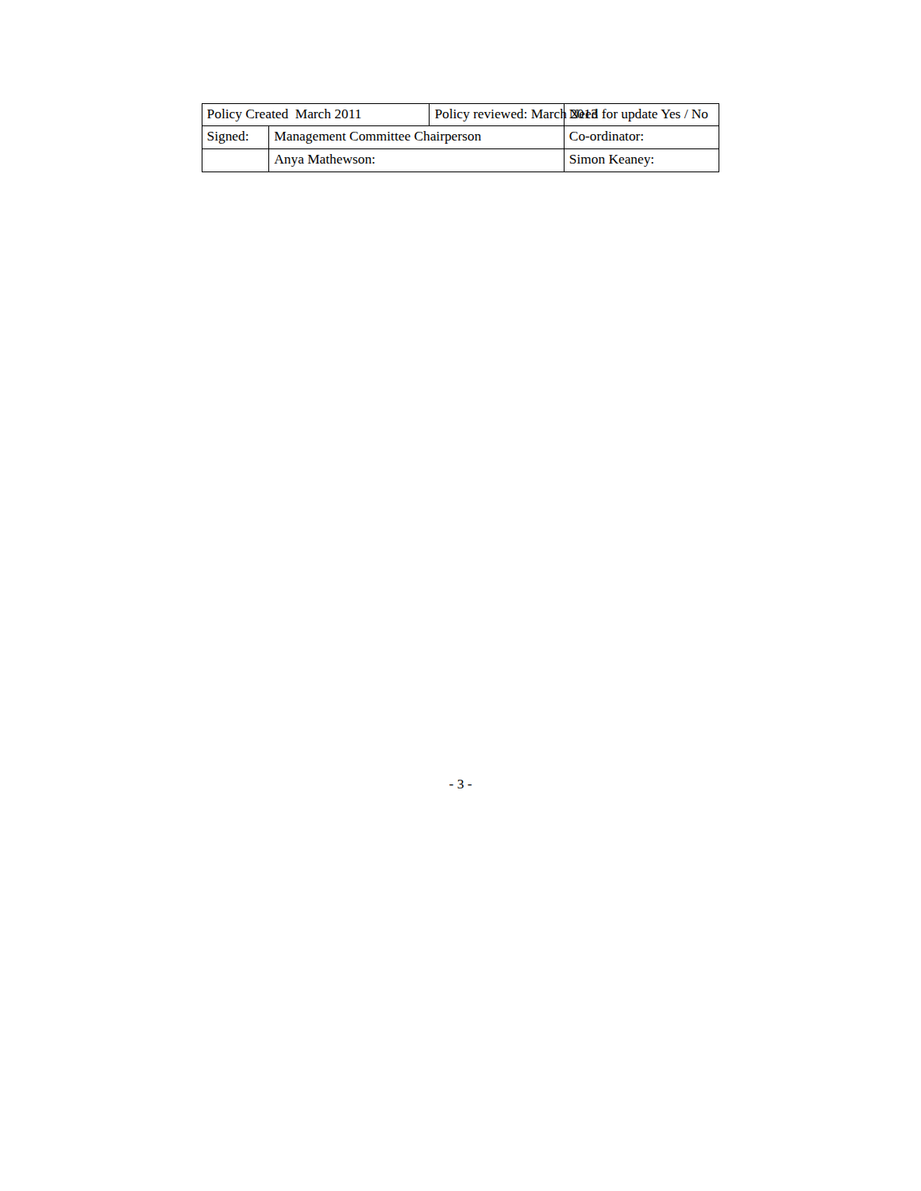| Policy Created March 2011 | Policy reviewed: March 2013 | Need for update Yes / No |
| Signed: | Management Committee Chairperson | Co-ordinator: |
| | Anya Mathewson: | Simon Keaney: |
- 3 -